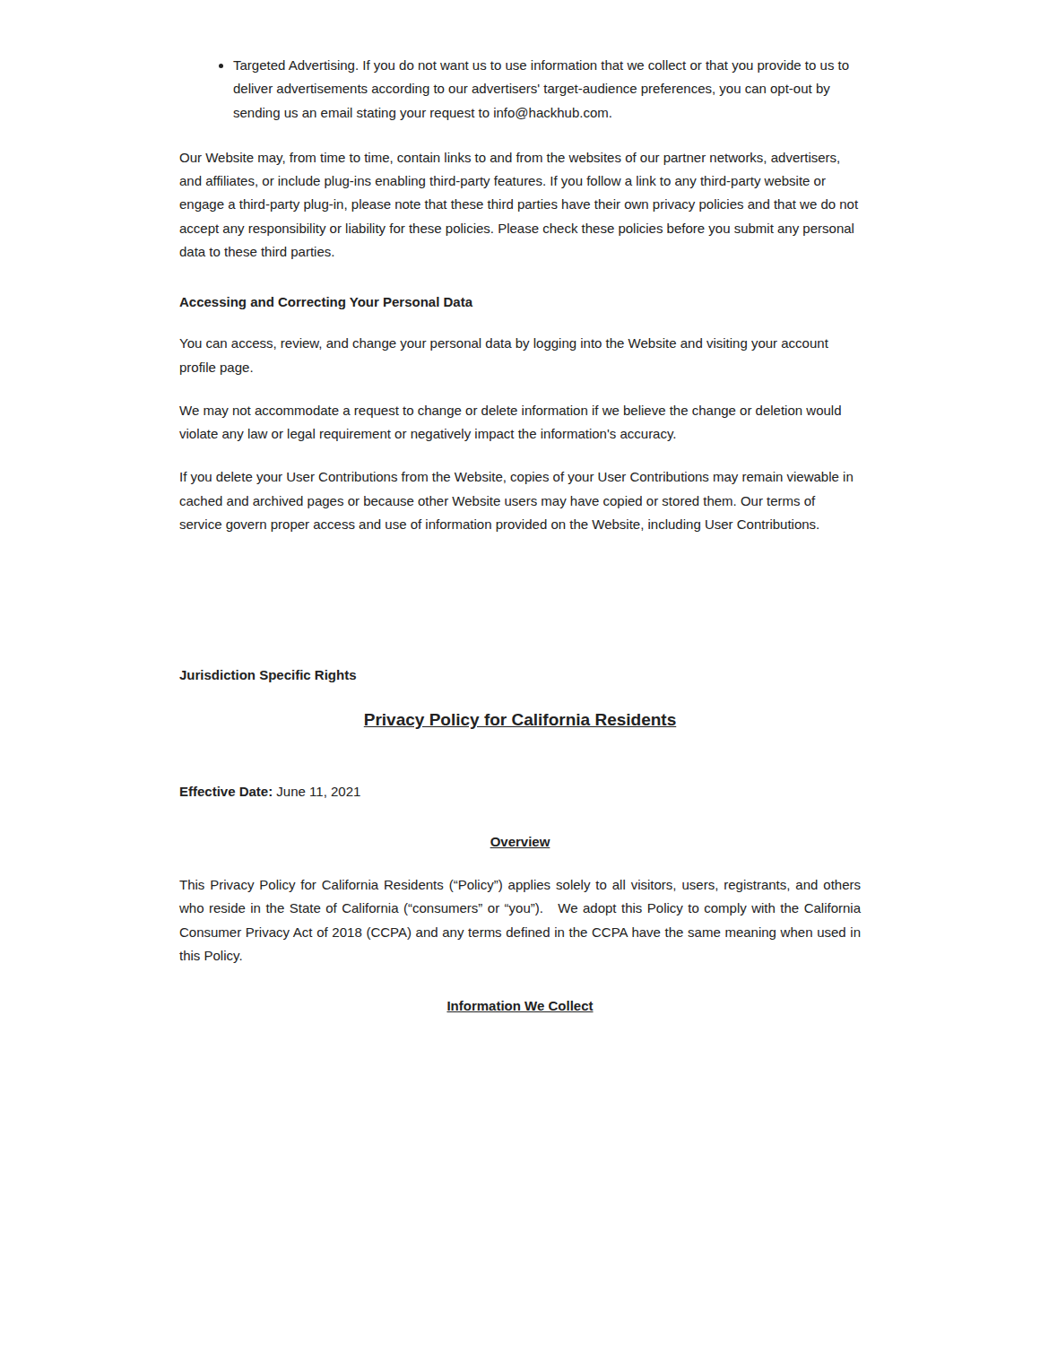Targeted Advertising. If you do not want us to use information that we collect or that you provide to us to deliver advertisements according to our advertisers' target-audience preferences, you can opt-out by sending us an email stating your request to info@hackhub.com.
Our Website may, from time to time, contain links to and from the websites of our partner networks, advertisers, and affiliates, or include plug-ins enabling third-party features. If you follow a link to any third-party website or engage a third-party plug-in, please note that these third parties have their own privacy policies and that we do not accept any responsibility or liability for these policies. Please check these policies before you submit any personal data to these third parties.
Accessing and Correcting Your Personal Data
You can access, review, and change your personal data by logging into the Website and visiting your account profile page.
We may not accommodate a request to change or delete information if we believe the change or deletion would violate any law or legal requirement or negatively impact the information's accuracy.
If you delete your User Contributions from the Website, copies of your User Contributions may remain viewable in cached and archived pages or because other Website users may have copied or stored them. Our terms of service govern proper access and use of information provided on the Website, including User Contributions.
Jurisdiction Specific Rights
Privacy Policy for California Residents
Effective Date: June 11, 2021
Overview
This Privacy Policy for California Residents (“Policy”) applies solely to all visitors, users, registrants, and others who reside in the State of California (“consumers” or “you”). We adopt this Policy to comply with the California Consumer Privacy Act of 2018 (CCPA) and any terms defined in the CCPA have the same meaning when used in this Policy.
Information We Collect